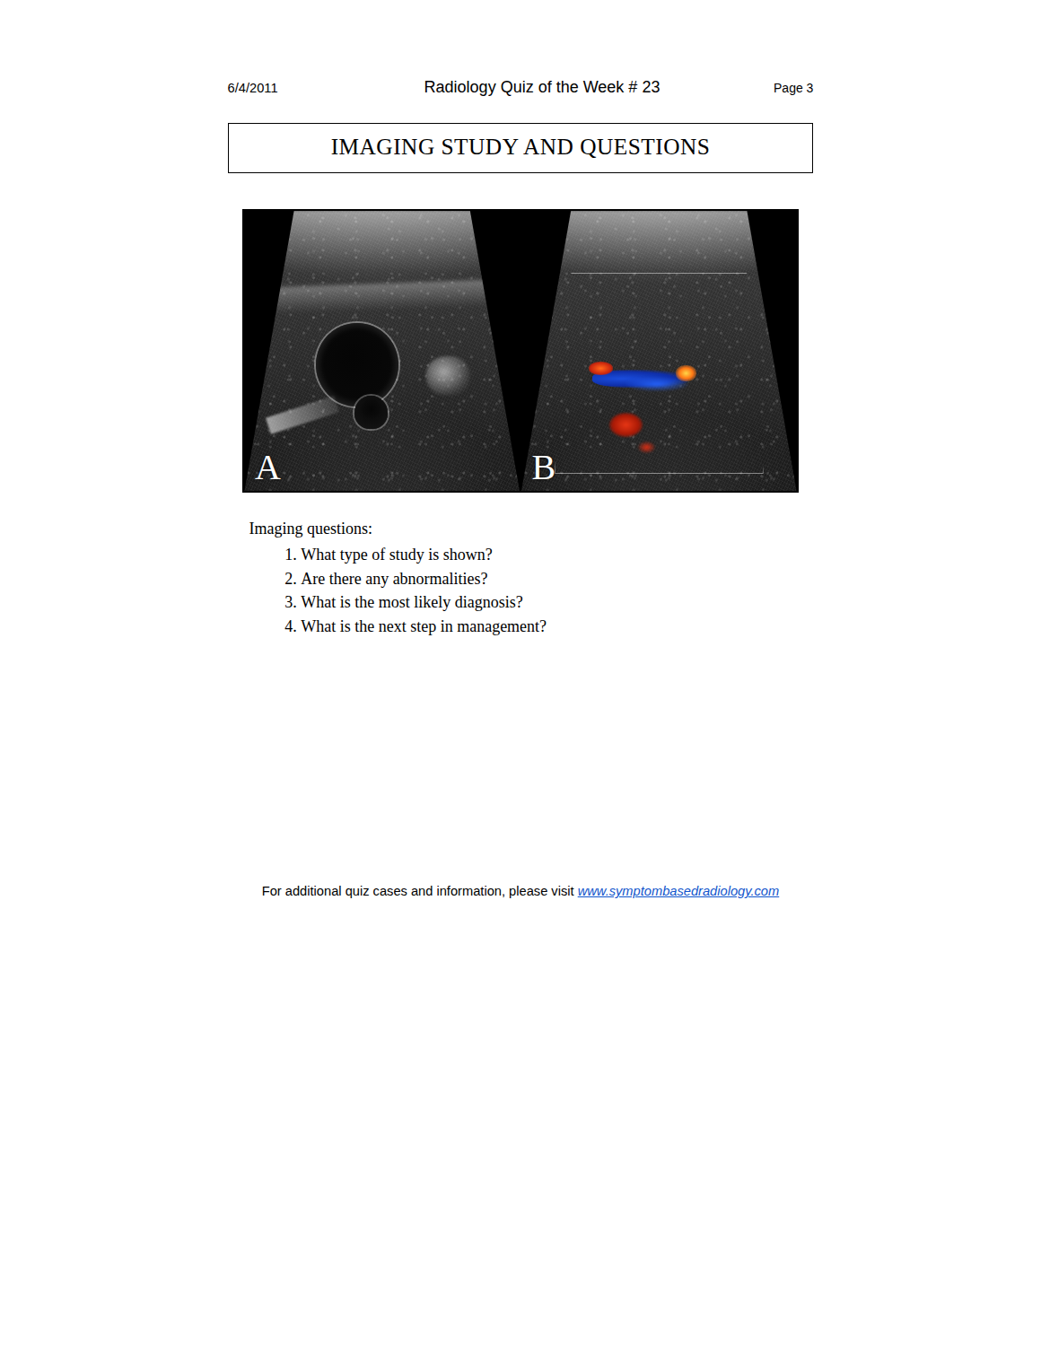6/4/2011
Radiology Quiz of the Week # 23
Page 3
IMAGING STUDY AND QUESTIONS
◄ · · · ·
A
◄ · · · ·
B
Imaging questions:
What type of study is shown?
Are there any abnormalities?
What is the most likely diagnosis?
What is the next step in management?
For additional quiz cases and information, please visit www.symptombasedradiology.com